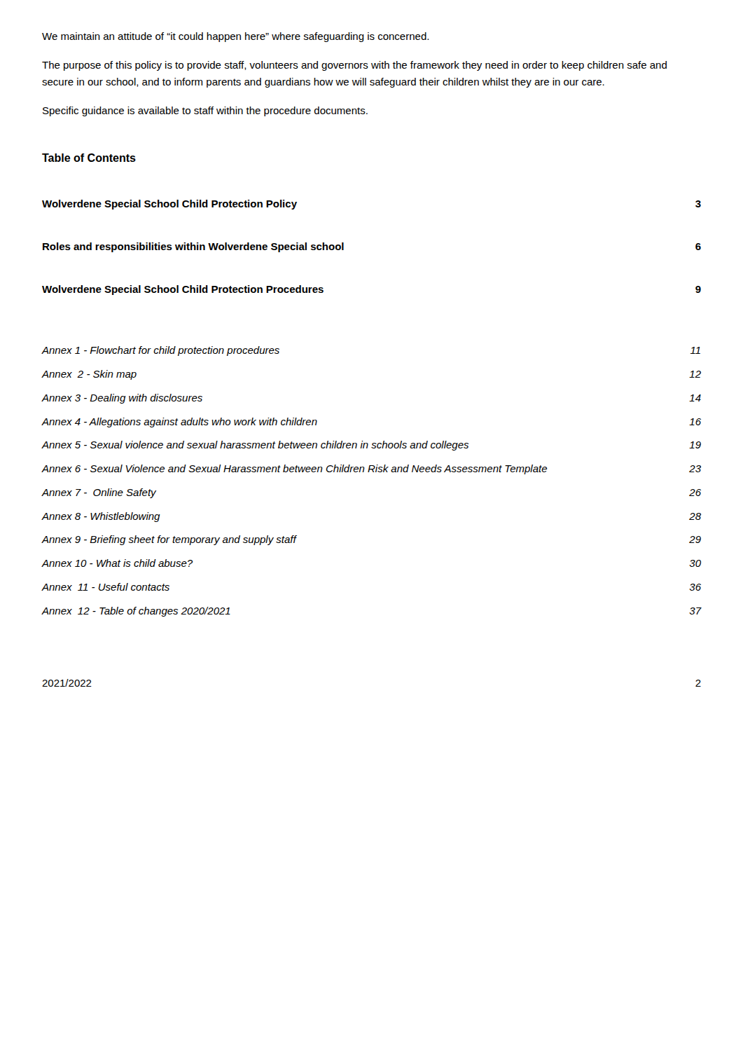We maintain an attitude of “it could happen here” where safeguarding is concerned.
The purpose of this policy is to provide staff, volunteers and governors with the framework they need in order to keep children safe and secure in our school, and to inform parents and guardians how we will safeguard their children whilst they are in our care.
Specific guidance is available to staff within the procedure documents.
Table of Contents
| Wolverdene Special School Child Protection Policy | 3 |
| Roles and responsibilities within Wolverdene Special school | 6 |
| Wolverdene Special School Child Protection Procedures | 9 |
| Annex 1 - Flowchart for child protection procedures | 11 |
| Annex 2 - Skin map | 12 |
| Annex 3 - Dealing with disclosures | 14 |
| Annex 4 - Allegations against adults who work with children | 16 |
| Annex 5 - Sexual violence and sexual harassment between children in schools and colleges | 19 |
| Annex 6 - Sexual Violence and Sexual Harassment between Children Risk and Needs Assessment Template | 23 |
| Annex 7 - Online Safety | 26 |
| Annex 8 - Whistleblowing | 28 |
| Annex 9 - Briefing sheet for temporary and supply staff | 29 |
| Annex 10 - What is child abuse? | 30 |
| Annex 11 - Useful contacts | 36 |
| Annex 12 - Table of changes 2020/2021 | 37 |
2021/2022
2